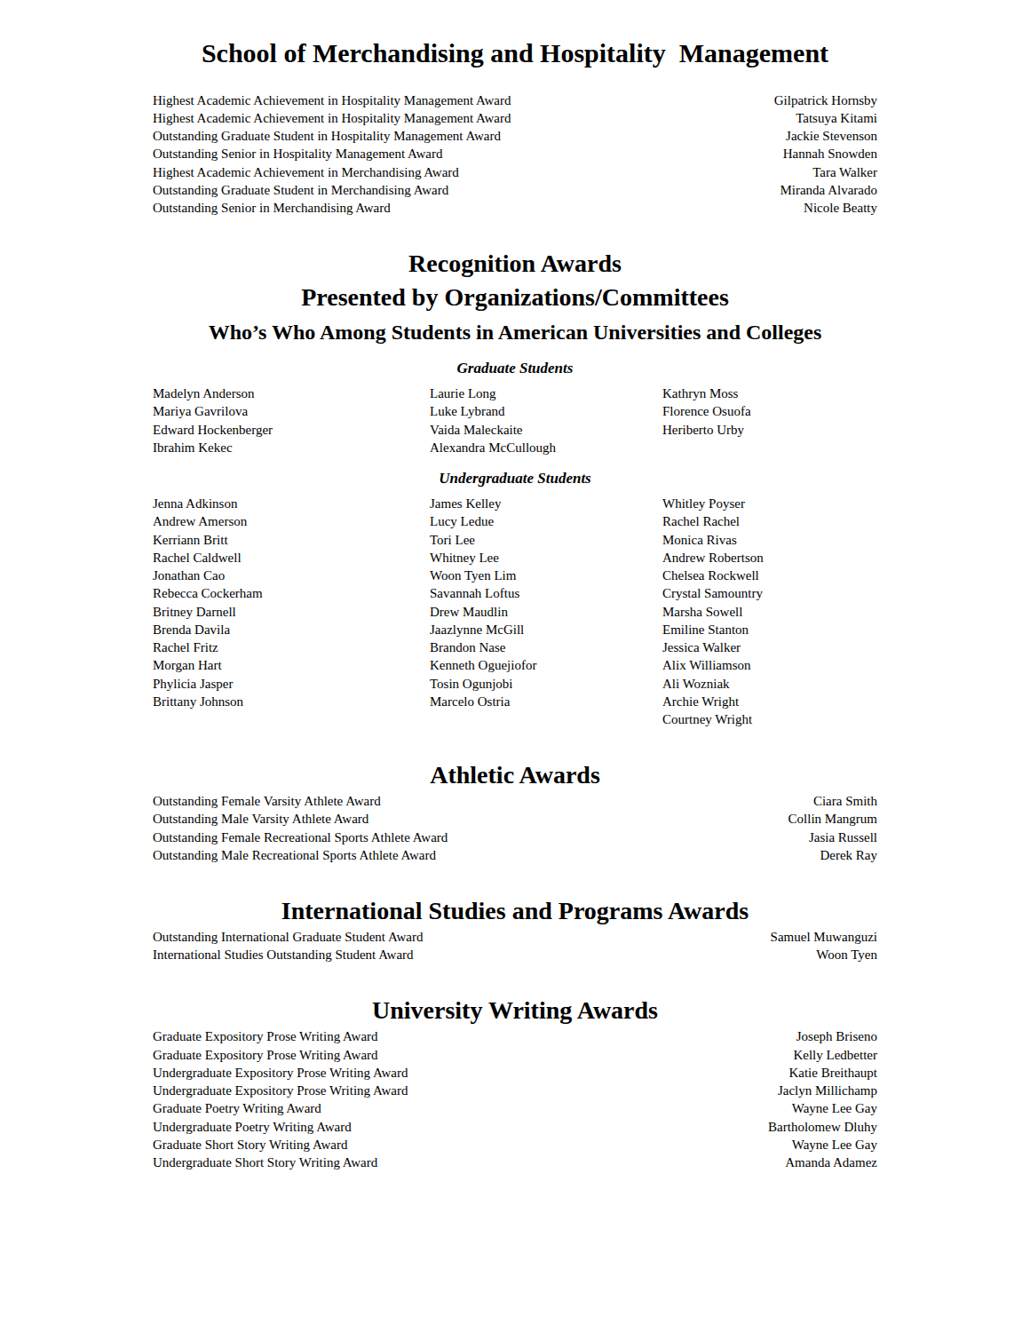School of Merchandising and Hospitality Management
| Highest Academic Achievement in Hospitality Management Award | Gilpatrick Hornsby |
| Highest Academic Achievement in Hospitality Management Award | Tatsuya Kitami |
| Outstanding Graduate Student in Hospitality Management Award | Jackie Stevenson |
| Outstanding Senior in Hospitality Management Award | Hannah Snowden |
| Highest Academic Achievement in Merchandising Award | Tara Walker |
| Outstanding Graduate Student in Merchandising Award | Miranda Alvarado |
| Outstanding Senior in Merchandising Award | Nicole Beatty |
Recognition Awards
Presented by Organizations/Committees
Who’s Who Among Students in American Universities and Colleges
Graduate Students
| Madelyn Anderson Mariya Gavrilova Edward Hockenberger Ibrahim Kekec | Laurie Long Luke Lybrand Vaida Maleckaite Alexandra McCullough | Kathryn Moss Florence Osuofa Heriberto Urby |
Undergraduate Students
| Jenna Adkinson Andrew Amerson Kerriann Britt Rachel Caldwell Jonathan Cao Rebecca Cockerham Britney Darnell Brenda Davila Rachel Fritz Morgan Hart Phylicia Jasper Brittany Johnson | James Kelley Lucy Ledue Tori Lee Whitney Lee Woon Tyen Lim Savannah Loftus Drew Maudlin Jaazlynne McGill Brandon Nase Kenneth Oguejiofor Tosin Ogunjobi Marcelo Ostria | Whitley Poyser Rachel Rachel Monica Rivas Andrew Robertson Chelsea Rockwell Crystal Samountry Marsha Sowell Emiline Stanton Jessica Walker Alix Williamson Ali Wozniak Archie Wright Courtney Wright |
Athletic Awards
| Outstanding Female Varsity Athlete Award | Ciara Smith |
| Outstanding Male Varsity Athlete Award | Collin Mangrum |
| Outstanding Female Recreational Sports Athlete Award | Jasia Russell |
| Outstanding Male Recreational Sports Athlete Award | Derek Ray |
International Studies and Programs Awards
| Outstanding International Graduate Student Award | Samuel Muwanguzi |
| International Studies Outstanding Student Award | Woon Tyen |
University Writing Awards
| Graduate Expository Prose Writing Award | Joseph Briseno |
| Graduate Expository Prose Writing Award | Kelly Ledbetter |
| Undergraduate Expository Prose Writing Award | Katie Breithaupt |
| Undergraduate Expository Prose Writing Award | Jaclyn Millichamp |
| Graduate Poetry Writing Award | Wayne Lee Gay |
| Undergraduate Poetry Writing Award | Bartholomew Dluhy |
| Graduate Short Story Writing Award | Wayne Lee Gay |
| Undergraduate Short Story Writing Award | Amanda Adamez |